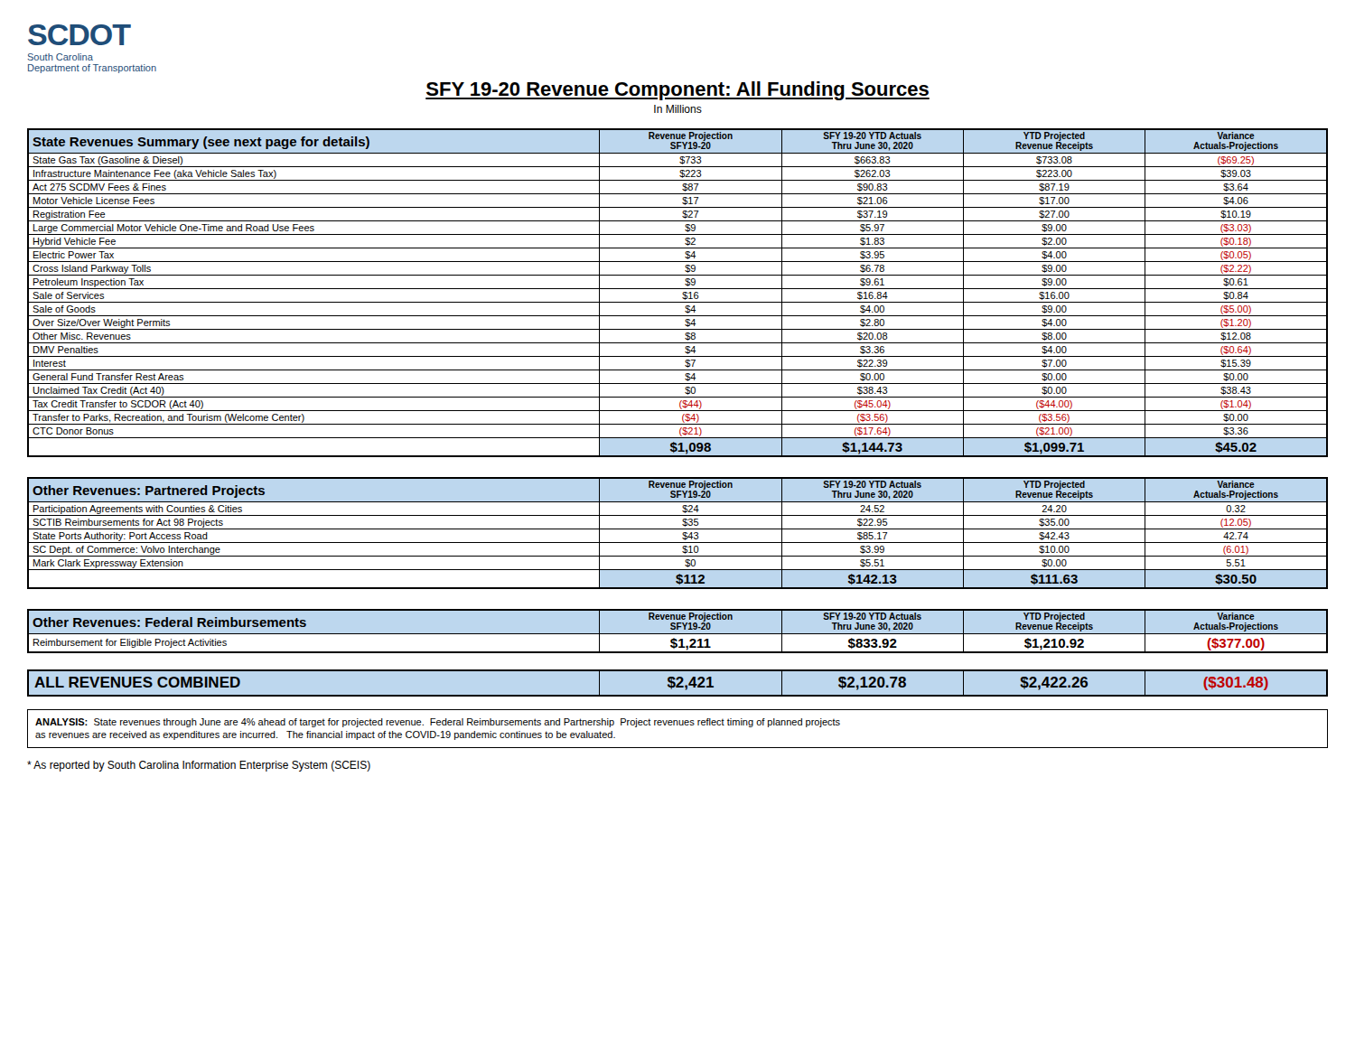SCDOT
South Carolina
Department of Transportation
SFY 19-20 Revenue Component: All Funding Sources
In Millions
| State Revenues Summary (see next page for details) | Revenue Projection SFY19-20 | SFY 19-20 YTD Actuals Thru June 30, 2020 | YTD Projected Revenue Receipts | Variance Actuals-Projections |
| --- | --- | --- | --- | --- |
| State Gas Tax (Gasoline & Diesel) | $733 | $663.83 | $733.08 | ($69.25) |
| Infrastructure Maintenance Fee (aka Vehicle Sales Tax) | $223 | $262.03 | $223.00 | $39.03 |
| Act 275 SCDMV Fees & Fines | $87 | $90.83 | $87.19 | $3.64 |
| Motor Vehicle License Fees | $17 | $21.06 | $17.00 | $4.06 |
| Registration Fee | $27 | $37.19 | $27.00 | $10.19 |
| Large Commercial Motor Vehicle One-Time and Road Use Fees | $9 | $5.97 | $9.00 | ($3.03) |
| Hybrid Vehicle Fee | $2 | $1.83 | $2.00 | ($0.18) |
| Electric Power Tax | $4 | $3.95 | $4.00 | ($0.05) |
| Cross Island Parkway Tolls | $9 | $6.78 | $9.00 | ($2.22) |
| Petroleum Inspection Tax | $9 | $9.61 | $9.00 | $0.61 |
| Sale of Services | $16 | $16.84 | $16.00 | $0.84 |
| Sale of Goods | $4 | $4.00 | $9.00 | ($5.00) |
| Over Size/Over Weight Permits | $4 | $2.80 | $4.00 | ($1.20) |
| Other Misc. Revenues | $8 | $20.08 | $8.00 | $12.08 |
| DMV Penalties | $4 | $3.36 | $4.00 | ($0.64) |
| Interest | $7 | $22.39 | $7.00 | $15.39 |
| General Fund Transfer Rest Areas | $4 | $0.00 | $0.00 | $0.00 |
| Unclaimed Tax Credit (Act 40) | $0 | $38.43 | $0.00 | $38.43 |
| Tax Credit Transfer to SCDOR (Act 40) | ($44) | ($45.04) | ($44.00) | ($1.04) |
| Transfer to Parks, Recreation, and Tourism (Welcome Center) | ($4) | ($3.56) | ($3.56) | $0.00 |
| CTC Donor Bonus | ($21) | ($17.64) | ($21.00) | $3.36 |
| | $1,098 | $1,144.73 | $1,099.71 | $45.02 |
| Other Revenues: Partnered Projects | Revenue Projection SFY19-20 | SFY 19-20 YTD Actuals Thru June 30, 2020 | YTD Projected Revenue Receipts | Variance Actuals-Projections |
| --- | --- | --- | --- | --- |
| Participation Agreements with Counties & Cities | $24 | 24.52 | 24.20 | 0.32 |
| SCTIB Reimbursements for Act 98 Projects | $35 | $22.95 | $35.00 | (12.05) |
| State Ports Authority: Port Access Road | $43 | $85.17 | $42.43 | 42.74 |
| SC Dept. of Commerce: Volvo Interchange | $10 | $3.99 | $10.00 | (6.01) |
| Mark Clark Expressway Extension | $0 | $5.51 | $0.00 | 5.51 |
| | $112 | $142.13 | $111.63 | $30.50 |
| Other Revenues: Federal Reimbursements | Revenue Projection SFY19-20 | SFY 19-20 YTD Actuals Thru June 30, 2020 | YTD Projected Revenue Receipts | Variance Actuals-Projections |
| --- | --- | --- | --- | --- |
| Reimbursement for Eligible Project Activities | $1,211 | $833.92 | $1,210.92 | ($377.00) |
| ALL REVENUES COMBINED | $2,421 | $2,120.78 | $2,422.26 | ($301.48) |
ANALYSIS: State revenues through June are 4% ahead of target for projected revenue. Federal Reimbursements and Partnership Project revenues reflect timing of planned projects
as revenues are received as expenditures are incurred. The financial impact of the COVID-19 pandemic continues to be evaluated.
* As reported by South Carolina Information Enterprise System (SCEIS)